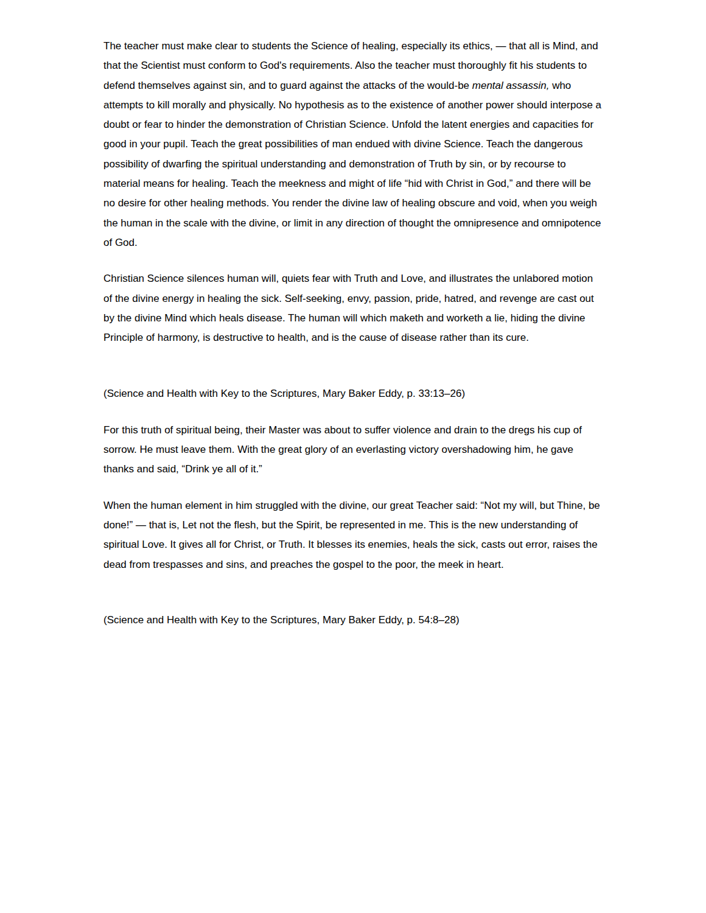The teacher must make clear to students the Science of healing, especially its ethics, — that all is Mind, and that the Scientist must conform to God's requirements. Also the teacher must thoroughly fit his students to defend themselves against sin, and to guard against the attacks of the would-be mental assassin, who attempts to kill morally and physically. No hypothesis as to the existence of another power should interpose a doubt or fear to hinder the demonstration of Christian Science. Unfold the latent energies and capacities for good in your pupil. Teach the great possibilities of man endued with divine Science. Teach the dangerous possibility of dwarfing the spiritual understanding and demonstration of Truth by sin, or by recourse to material means for healing. Teach the meekness and might of life “hid with Christ in God,” and there will be no desire for other healing methods. You render the divine law of healing obscure and void, when you weigh the human in the scale with the divine, or limit in any direction of thought the omnipresence and omnipotence of God.
Christian Science silences human will, quiets fear with Truth and Love, and illustrates the unlabored motion of the divine energy in healing the sick. Self-seeking, envy, passion, pride, hatred, and revenge are cast out by the divine Mind which heals disease. The human will which maketh and worketh a lie, hiding the divine Principle of harmony, is destructive to health, and is the cause of disease rather than its cure.
(Science and Health with Key to the Scriptures, Mary Baker Eddy, p. 33:13–26)
For this truth of spiritual being, their Master was about to suffer violence and drain to the dregs his cup of sorrow. He must leave them. With the great glory of an everlasting victory overshadowing him, he gave thanks and said, “Drink ye all of it.”
When the human element in him struggled with the divine, our great Teacher said: “Not my will, but Thine, be done!” — that is, Let not the flesh, but the Spirit, be represented in me. This is the new understanding of spiritual Love. It gives all for Christ, or Truth. It blesses its enemies, heals the sick, casts out error, raises the dead from trespasses and sins, and preaches the gospel to the poor, the meek in heart.
(Science and Health with Key to the Scriptures, Mary Baker Eddy, p. 54:8–28)